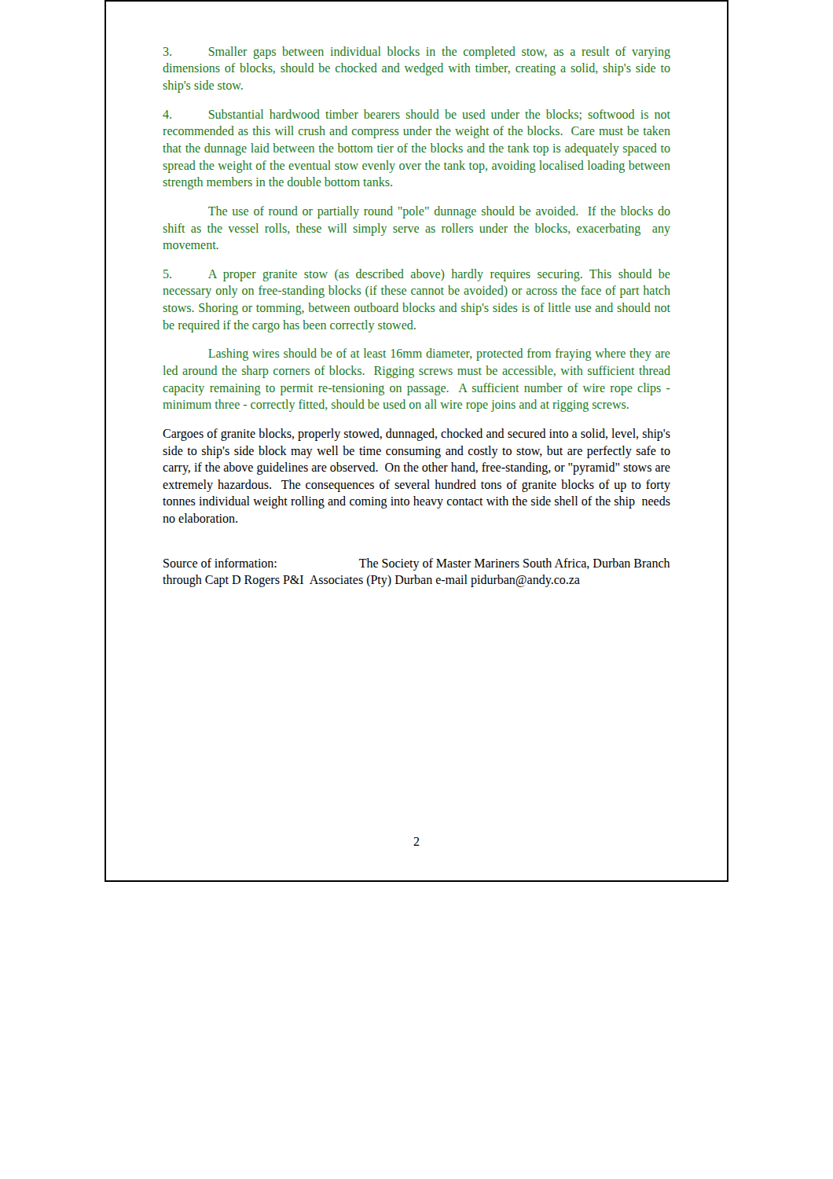3. Smaller gaps between individual blocks in the completed stow, as a result of varying dimensions of blocks, should be chocked and wedged with timber, creating a solid, ship's side to ship's side stow.
4. Substantial hardwood timber bearers should be used under the blocks; softwood is not recommended as this will crush and compress under the weight of the blocks. Care must be taken that the dunnage laid between the bottom tier of the blocks and the tank top is adequately spaced to spread the weight of the eventual stow evenly over the tank top, avoiding localised loading between strength members in the double bottom tanks.
The use of round or partially round "pole" dunnage should be avoided. If the blocks do shift as the vessel rolls, these will simply serve as rollers under the blocks, exacerbating any movement.
5. A proper granite stow (as described above) hardly requires securing. This should be necessary only on free-standing blocks (if these cannot be avoided) or across the face of part hatch stows. Shoring or tomming, between outboard blocks and ship's sides is of little use and should not be required if the cargo has been correctly stowed.
Lashing wires should be of at least 16mm diameter, protected from fraying where they are led around the sharp corners of blocks. Rigging screws must be accessible, with sufficient thread capacity remaining to permit re-tensioning on passage. A sufficient number of wire rope clips - minimum three - correctly fitted, should be used on all wire rope joins and at rigging screws.
Cargoes of granite blocks, properly stowed, dunnaged, chocked and secured into a solid, level, ship's side to ship's side block may well be time consuming and costly to stow, but are perfectly safe to carry, if the above guidelines are observed. On the other hand, free-standing, or "pyramid" stows are extremely hazardous. The consequences of several hundred tons of granite blocks of up to forty tonnes individual weight rolling and coming into heavy contact with the side shell of the ship needs no elaboration.
Source of information: The Society of Master Mariners South Africa, Durban Branch through Capt D Rogers P&I Associates (Pty) Durban e-mail pidurban@andy.co.za
2